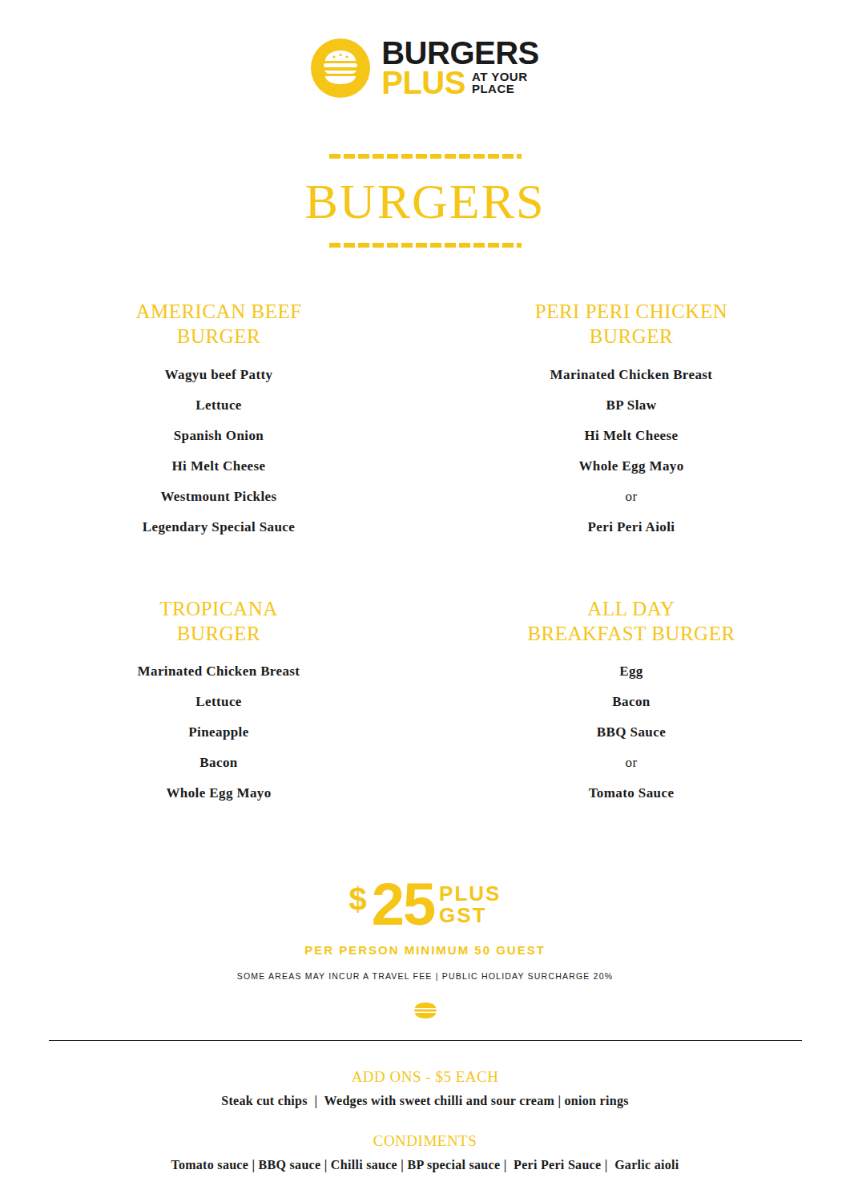BURGERS
PLUS AT YOUR
PLACE
BURGERS
American Beef
Burger
Wagyu beef Patty
Lettuce
Spanish Onion
Hi Melt Cheese
Westmount Pickles
Legendary Special Sauce
Peri Peri Chicken
Burger
Marinated Chicken Breast
BP Slaw
Hi Melt Cheese
Whole Egg Mayo
or
Peri Peri Aioli
Tropicana
Burger
Marinated Chicken Breast
Lettuce
Pineapple
Bacon
Whole Egg Mayo
All Day
Breakfast Burger
Egg
Bacon
BBQ Sauce
or
Tomato Sauce
$ 25 PLUS
GST
Per person minimum 50 guest
Some areas may incur a travel fee | Public holiday surcharge 20%
Add Ons - $5 Each
Steak cut chips | Wedges with sweet chilli and sour cream | onion rings
Condiments
Tomato sauce | BBQ sauce | Chilli sauce | BP special sauce | Peri Peri Sauce | Garlic aioli